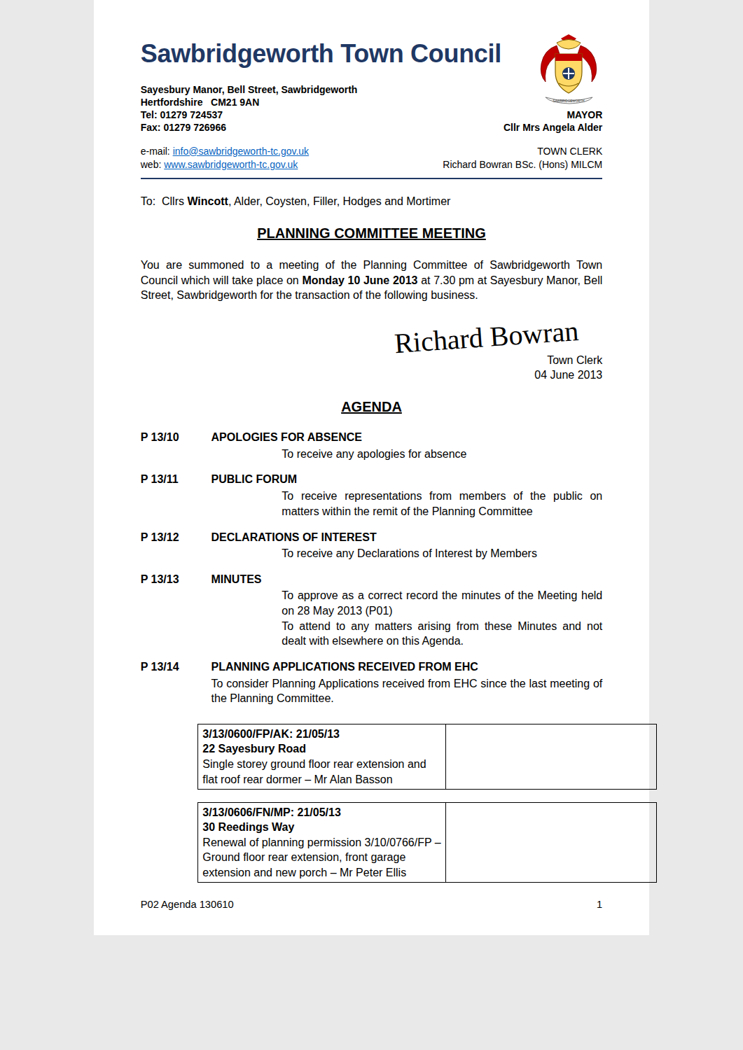SAWBRIDGEWORTH
Sawbridgeworth Town Council
| Sayesbury Manor, Bell Street, Sawbridgeworth Hertfordshire CM21 9AN Tel: 01279 724537 Fax: 01279 726966 | MAYOR Cllr Mrs Angela Alder |
| e-mail: info@sawbridgeworth-tc.gov.uk web: www.sawbridgeworth-tc.gov.uk | TOWN CLERK Richard Bowran BSc. (Hons) MILCM |
To: Cllrs Wincott, Alder, Coysten, Filler, Hodges and Mortimer
PLANNING COMMITTEE MEETING
You are summoned to a meeting of the Planning Committee of Sawbridgeworth Town Council which will take place on Monday 10 June 2013 at 7.30 pm at Sayesbury Manor, Bell Street, Sawbridgeworth for the transaction of the following business.
Richard Bowran
Town Clerk
04 June 2013
AGENDA
| P 13/10 | APOLOGIES FOR ABSENCE To receive any apologies for absence |
| P 13/11 | PUBLIC FORUM To receive representations from members of the public on matters within the remit of the Planning Committee |
| P 13/12 | DECLARATIONS OF INTEREST To receive any Declarations of Interest by Members |
| P 13/13 | MINUTES To approve as a correct record the minutes of the Meeting held on 28 May 2013 (P01) To attend to any matters arising from these Minutes and not dealt with elsewhere on this Agenda. |
| P 13/14 | PLANNING APPLICATIONS RECEIVED FROM EHC To consider Planning Applications received from EHC since the last meeting of the Planning Committee. |
| 3/13/0600/FP/AK: 21/05/13 22 Sayesbury Road Single storey ground floor rear extension and flat roof rear dormer – Mr Alan Basson | |
| 3/13/0606/FN/MP: 21/05/13 30 Reedings Way Renewal of planning permission 3/10/0766/FP – Ground floor rear extension, front garage extension and new porch – Mr Peter Ellis | |
P02 Agenda 130610 1